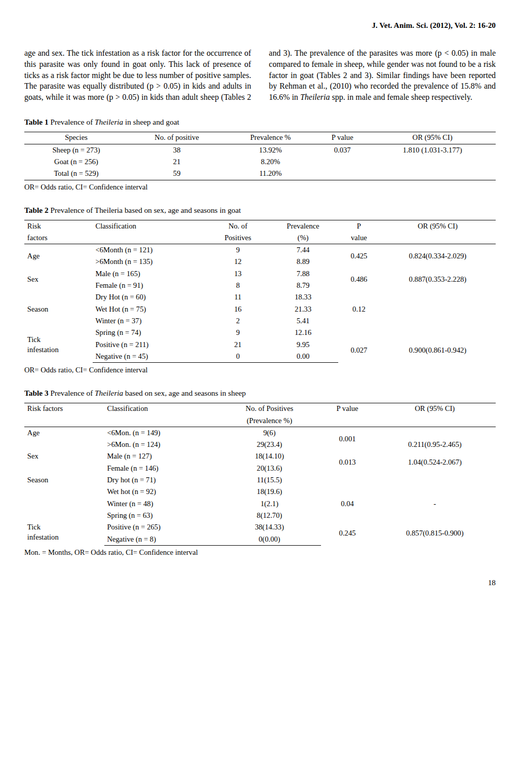J. Vet. Anim. Sci. (2012), Vol. 2: 16-20
age and sex. The tick infestation as a risk factor for the occurrence of this parasite was only found in goat only. This lack of presence of ticks as a risk factor might be due to less number of positive samples. The parasite was equally distributed (p > 0.05) in kids and adults in goats, while it was more (p > 0.05) in kids than adult sheep (Tables 2 and 3). The prevalence of the parasites was more (p < 0.05) in male compared to female in sheep, while gender was not found to be a risk factor in goat (Tables 2 and 3). Similar findings have been reported by Rehman et al., (2010) who recorded the prevalence of 15.8% and 16.6% in Theileria spp. in male and female sheep respectively.
Table 1 Prevalence of Theileria in sheep and goat
| Species | No. of positive | Prevalence % | P value | OR (95% CI) |
| --- | --- | --- | --- | --- |
| Sheep (n = 273) | 38 | 13.92% | 0.037 | 1.810 (1.031-3.177) |
| Goat (n = 256) | 21 | 8.20% | | |
| Total (n = 529) | 59 | 11.20% | | |
OR= Odds ratio, CI= Confidence interval
Table 2 Prevalence of Theileria based on sex, age and seasons in goat
| Risk | Classification | No. of | Prevalence | P | OR (95% CI) |
| --- | --- | --- | --- | --- | --- |
| factors | | Positives | (%) | value | |
| Age | <6Month (n = 121) | 9 | 7.44 | 0.425 | 0.824(0.334-2.029) |
| >6Month (n = 135) | 12 | 8.89 |
| Sex | Male (n = 165) | 13 | 7.88 | 0.486 | 0.887(0.353-2.228) |
| Female (n = 91) | 8 | 8.79 |
| Season | Dry Hot (n = 60) | 11 | 18.33 | 0.12 | |
| Wet Hot (n = 75) | 16 | 21.33 |
| Winter (n = 37) | 2 | 5.41 |
| Tick infestation | Spring (n = 74) | 9 | 12.16 | | |
| Positive (n = 211) | 21 | 9.95 | 0.027 | 0.900(0.861-0.942) |
| Negative (n = 45) | 0 | 0.00 |
OR= Odds ratio, CI= Confidence interval
Table 3 Prevalence of Theileria based on sex, age and seasons in sheep
| Risk factors | Classification | No. of Positives | P value | OR (95% CI) |
| --- | --- | --- | --- | --- |
| | | (Prevalence %) | | |
| Age | <6Mon. (n = 149) | 9(6) | 0.001 | |
| >6Mon. (n = 124) | 29(23.4) | 0.211(0.95-2.465) |
| Sex | Male (n = 127) | 18(14.10) | 0.013 | 1.04(0.524-2.067) |
| Female (n = 146) | 20(13.6) |
| Season | Dry hot (n = 71) | 11(15.5) | | |
| Wet hot (n = 92) | 18(19.6) | 0.04 | - |
| Winter (n = 48) | 1(2.1) |
| Spring (n = 63) | 8(12.70) |
| Tick infestation | Positive (n = 265) | 38(14.33) | 0.245 | 0.857(0.815-0.900) |
| Negative (n = 8) | 0(0.00) |
Mon. = Months, OR= Odds ratio, CI= Confidence interval
18